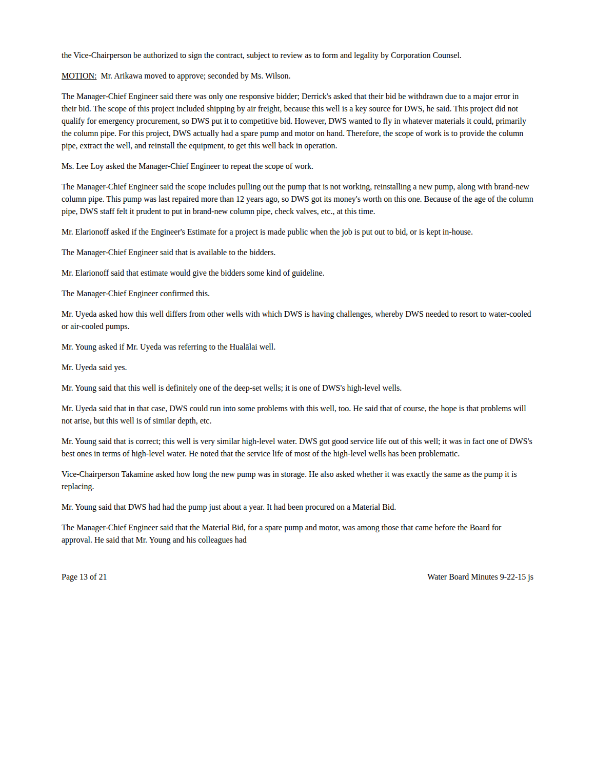the Vice-Chairperson be authorized to sign the contract, subject to review as to form and legality by Corporation Counsel.
MOTION: Mr. Arikawa moved to approve; seconded by Ms. Wilson.
The Manager-Chief Engineer said there was only one responsive bidder; Derrick's asked that their bid be withdrawn due to a major error in their bid. The scope of this project included shipping by air freight, because this well is a key source for DWS, he said. This project did not qualify for emergency procurement, so DWS put it to competitive bid. However, DWS wanted to fly in whatever materials it could, primarily the column pipe. For this project, DWS actually had a spare pump and motor on hand. Therefore, the scope of work is to provide the column pipe, extract the well, and reinstall the equipment, to get this well back in operation.
Ms. Lee Loy asked the Manager-Chief Engineer to repeat the scope of work.
The Manager-Chief Engineer said the scope includes pulling out the pump that is not working, reinstalling a new pump, along with brand-new column pipe. This pump was last repaired more than 12 years ago, so DWS got its money's worth on this one. Because of the age of the column pipe, DWS staff felt it prudent to put in brand-new column pipe, check valves, etc., at this time.
Mr. Elarionoff asked if the Engineer's Estimate for a project is made public when the job is put out to bid, or is kept in-house.
The Manager-Chief Engineer said that is available to the bidders.
Mr. Elarionoff said that estimate would give the bidders some kind of guideline.
The Manager-Chief Engineer confirmed this.
Mr. Uyeda asked how this well differs from other wells with which DWS is having challenges, whereby DWS needed to resort to water-cooled or air-cooled pumps.
Mr. Young asked if Mr. Uyeda was referring to the Hualālai well.
Mr. Uyeda said yes.
Mr. Young said that this well is definitely one of the deep-set wells; it is one of DWS's high-level wells.
Mr. Uyeda said that in that case, DWS could run into some problems with this well, too. He said that of course, the hope is that problems will not arise, but this well is of similar depth, etc.
Mr. Young said that is correct; this well is very similar high-level water. DWS got good service life out of this well; it was in fact one of DWS's best ones in terms of high-level water. He noted that the service life of most of the high-level wells has been problematic.
Vice-Chairperson Takamine asked how long the new pump was in storage. He also asked whether it was exactly the same as the pump it is replacing.
Mr. Young said that DWS had had the pump just about a year. It had been procured on a Material Bid.
The Manager-Chief Engineer said that the Material Bid, for a spare pump and motor, was among those that came before the Board for approval. He said that Mr. Young and his colleagues had
Page 13 of 21 Water Board Minutes 9-22-15 js